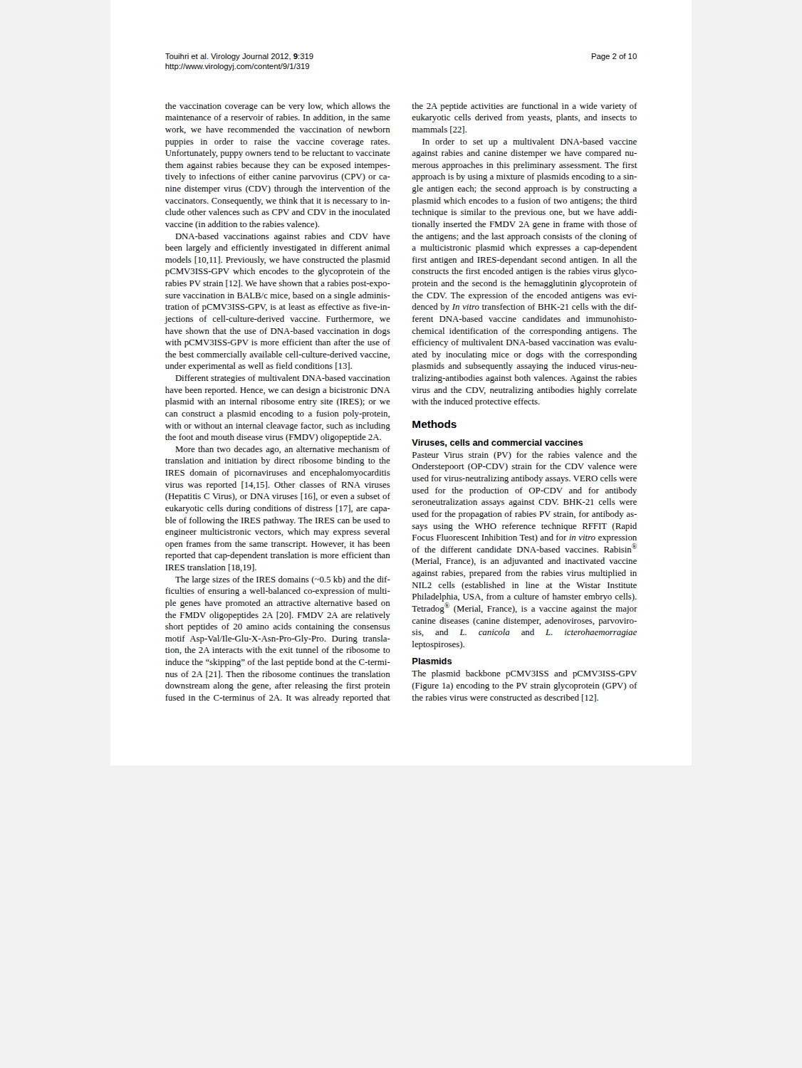Touihri et al. Virology Journal 2012, 9:319 http://www.virologyj.com/content/9/1/319
Page 2 of 10
the vaccination coverage can be very low, which allows the maintenance of a reservoir of rabies. In addition, in the same work, we have recommended the vaccination of newborn puppies in order to raise the vaccine coverage rates. Unfortunately, puppy owners tend to be reluctant to vaccinate them against rabies because they can be exposed intempestively to infections of either canine parvovirus (CPV) or canine distemper virus (CDV) through the intervention of the vaccinators. Consequently, we think that it is necessary to include other valences such as CPV and CDV in the inoculated vaccine (in addition to the rabies valence).
DNA-based vaccinations against rabies and CDV have been largely and efficiently investigated in different animal models [10,11]. Previously, we have constructed the plasmid pCMV3ISS-GPV which encodes to the glycoprotein of the rabies PV strain [12]. We have shown that a rabies post-exposure vaccination in BALB/c mice, based on a single administration of pCMV3ISS-GPV, is at least as effective as five-injections of cell-culture-derived vaccine. Furthermore, we have shown that the use of DNA-based vaccination in dogs with pCMV3ISS-GPV is more efficient than after the use of the best commercially available cell-culture-derived vaccine, under experimental as well as field conditions [13].
Different strategies of multivalent DNA-based vaccination have been reported. Hence, we can design a bicistronic DNA plasmid with an internal ribosome entry site (IRES); or we can construct a plasmid encoding to a fusion poly-protein, with or without an internal cleavage factor, such as including the foot and mouth disease virus (FMDV) oligopeptide 2A.
More than two decades ago, an alternative mechanism of translation and initiation by direct ribosome binding to the IRES domain of picornaviruses and encephalomyocarditis virus was reported [14,15]. Other classes of RNA viruses (Hepatitis C Virus), or DNA viruses [16], or even a subset of eukaryotic cells during conditions of distress [17], are capable of following the IRES pathway. The IRES can be used to engineer multicistronic vectors, which may express several open frames from the same transcript. However, it has been reported that cap-dependent translation is more efficient than IRES translation [18,19].
The large sizes of the IRES domains (~0.5 kb) and the difficulties of ensuring a well-balanced co-expression of multiple genes have promoted an attractive alternative based on the FMDV oligopeptides 2A [20]. FMDV 2A are relatively short peptides of 20 amino acids containing the consensus motif Asp-Val/Ile-Glu-X-Asn-Pro-Gly-Pro. During translation, the 2A interacts with the exit tunnel of the ribosome to induce the “skipping” of the last peptide bond at the C-terminus of 2A [21]. Then the ribosome continues the translation downstream along the gene, after releasing the first protein fused in the C-terminus of 2A. It was already reported that the 2A peptide activities are functional in a wide variety of eukaryotic cells derived from yeasts, plants, and insects to mammals [22].
In order to set up a multivalent DNA-based vaccine against rabies and canine distemper we have compared numerous approaches in this preliminary assessment. The first approach is by using a mixture of plasmids encoding to a single antigen each; the second approach is by constructing a plasmid which encodes to a fusion of two antigens; the third technique is similar to the previous one, but we have additionally inserted the FMDV 2A gene in frame with those of the antigens; and the last approach consists of the cloning of a multicistronic plasmid which expresses a cap-dependent first antigen and IRES-dependant second antigen. In all the constructs the first encoded antigen is the rabies virus glycoprotein and the second is the hemagglutinin glycoprotein of the CDV. The expression of the encoded antigens was evidenced by In vitro transfection of BHK-21 cells with the different DNA-based vaccine candidates and immunohistochemical identification of the corresponding antigens. The efficiency of multivalent DNA-based vaccination was evaluated by inoculating mice or dogs with the corresponding plasmids and subsequently assaying the induced virus-neutralizing-antibodies against both valences. Against the rabies virus and the CDV, neutralizing antibodies highly correlate with the induced protective effects.
Methods
Viruses, cells and commercial vaccines
Pasteur Virus strain (PV) for the rabies valence and the Onderstepoort (OP-CDV) strain for the CDV valence were used for virus-neutralizing antibody assays. VERO cells were used for the production of OP-CDV and for antibody seroneutralization assays against CDV. BHK-21 cells were used for the propagation of rabies PV strain, for antibody assays using the WHO reference technique RFFIT (Rapid Focus Fluorescent Inhibition Test) and for in vitro expression of the different candidate DNA-based vaccines. Rabisin® (Merial, France), is an adjuvanted and inactivated vaccine against rabies, prepared from the rabies virus multiplied in NIL2 cells (established in line at the Wistar Institute Philadelphia, USA, from a culture of hamster embryo cells). Tetradog® (Merial, France), is a vaccine against the major canine diseases (canine distemper, adenoviroses, parvovirosis, and L. canicola and L. icterohaemorragiae leptospiroses).
Plasmids
The plasmid backbone pCMV3ISS and pCMV3ISS-GPV (Figure 1a) encoding to the PV strain glycoprotein (GPV) of the rabies virus were constructed as described [12].